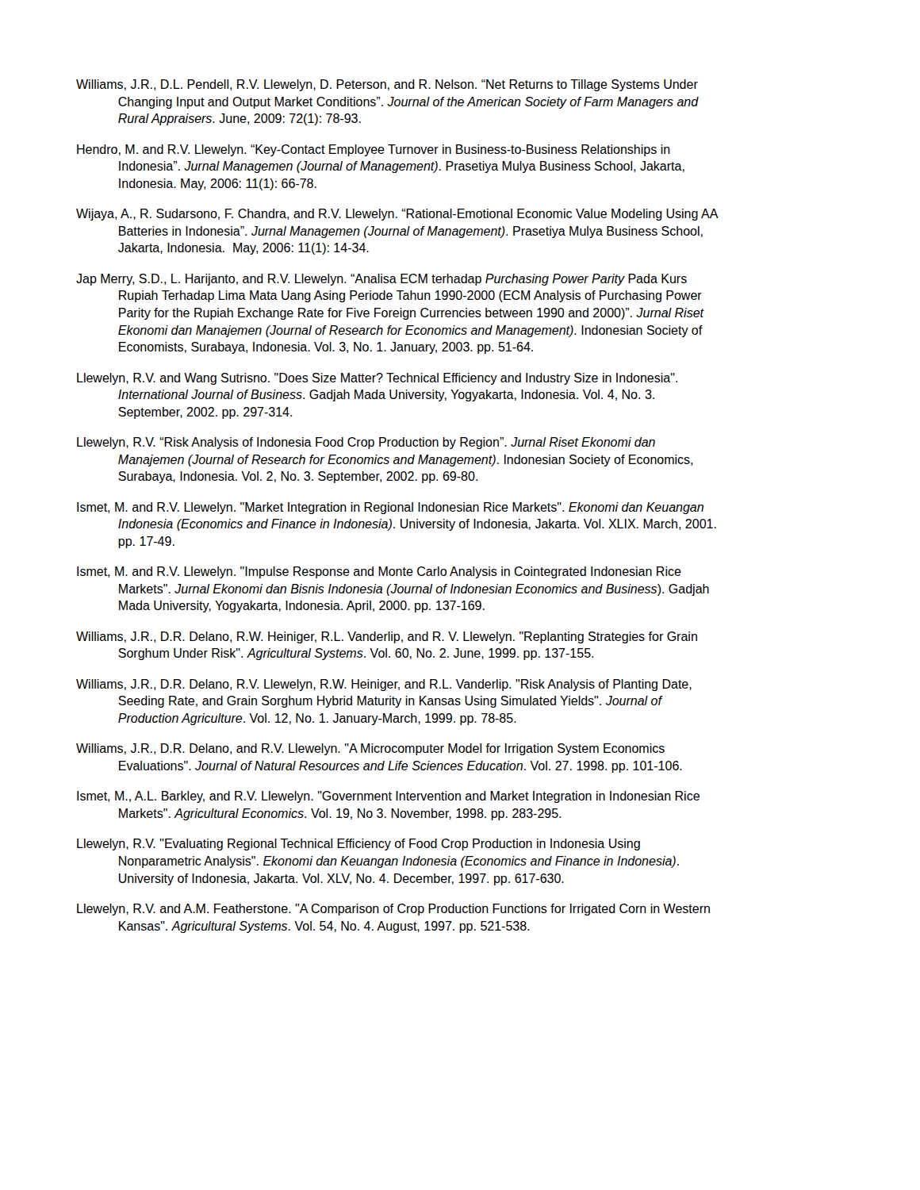Williams, J.R., D.L. Pendell, R.V. Llewelyn, D. Peterson, and R. Nelson. “Net Returns to Tillage Systems Under Changing Input and Output Market Conditions”. Journal of the American Society of Farm Managers and Rural Appraisers. June, 2009: 72(1): 78-93.
Hendro, M. and R.V. Llewelyn. “Key-Contact Employee Turnover in Business-to-Business Relationships in Indonesia”. Jurnal Managemen (Journal of Management). Prasetiya Mulya Business School, Jakarta, Indonesia. May, 2006: 11(1): 66-78.
Wijaya, A., R. Sudarsono, F. Chandra, and R.V. Llewelyn. “Rational-Emotional Economic Value Modeling Using AA Batteries in Indonesia”. Jurnal Managemen (Journal of Management). Prasetiya Mulya Business School, Jakarta, Indonesia. May, 2006: 11(1): 14-34.
Jap Merry, S.D., L. Harijanto, and R.V. Llewelyn. “Analisa ECM terhadap Purchasing Power Parity Pada Kurs Rupiah Terhadap Lima Mata Uang Asing Periode Tahun 1990-2000 (ECM Analysis of Purchasing Power Parity for the Rupiah Exchange Rate for Five Foreign Currencies between 1990 and 2000)”. Jurnal Riset Ekonomi dan Manajemen (Journal of Research for Economics and Management). Indonesian Society of Economists, Surabaya, Indonesia. Vol. 3, No. 1. January, 2003. pp. 51-64.
Llewelyn, R.V. and Wang Sutrisno. "Does Size Matter? Technical Efficiency and Industry Size in Indonesia". International Journal of Business. Gadjah Mada University, Yogyakarta, Indonesia. Vol. 4, No. 3. September, 2002. pp. 297-314.
Llewelyn, R.V. “Risk Analysis of Indonesia Food Crop Production by Region”. Jurnal Riset Ekonomi dan Manajemen (Journal of Research for Economics and Management). Indonesian Society of Economics, Surabaya, Indonesia. Vol. 2, No. 3. September, 2002. pp. 69-80.
Ismet, M. and R.V. Llewelyn. "Market Integration in Regional Indonesian Rice Markets". Ekonomi dan Keuangan Indonesia (Economics and Finance in Indonesia). University of Indonesia, Jakarta. Vol. XLIX. March, 2001. pp. 17-49.
Ismet, M. and R.V. Llewelyn. "Impulse Response and Monte Carlo Analysis in Cointegrated Indonesian Rice Markets". Jurnal Ekonomi dan Bisnis Indonesia (Journal of Indonesian Economics and Business). Gadjah Mada University, Yogyakarta, Indonesia. April, 2000. pp. 137-169.
Williams, J.R., D.R. Delano, R.W. Heiniger, R.L. Vanderlip, and R. V. Llewelyn. "Replanting Strategies for Grain Sorghum Under Risk". Agricultural Systems. Vol. 60, No. 2. June, 1999. pp. 137-155.
Williams, J.R., D.R. Delano, R.V. Llewelyn, R.W. Heiniger, and R.L. Vanderlip. "Risk Analysis of Planting Date, Seeding Rate, and Grain Sorghum Hybrid Maturity in Kansas Using Simulated Yields". Journal of Production Agriculture. Vol. 12, No. 1. January-March, 1999. pp. 78-85.
Williams, J.R., D.R. Delano, and R.V. Llewelyn. "A Microcomputer Model for Irrigation System Economics Evaluations". Journal of Natural Resources and Life Sciences Education. Vol. 27. 1998. pp. 101-106.
Ismet, M., A.L. Barkley, and R.V. Llewelyn. "Government Intervention and Market Integration in Indonesian Rice Markets". Agricultural Economics. Vol. 19, No 3. November, 1998. pp. 283-295.
Llewelyn, R.V. "Evaluating Regional Technical Efficiency of Food Crop Production in Indonesia Using Nonparametric Analysis". Ekonomi dan Keuangan Indonesia (Economics and Finance in Indonesia). University of Indonesia, Jakarta. Vol. XLV, No. 4. December, 1997. pp. 617-630.
Llewelyn, R.V. and A.M. Featherstone. "A Comparison of Crop Production Functions for Irrigated Corn in Western Kansas". Agricultural Systems. Vol. 54, No. 4. August, 1997. pp. 521-538.